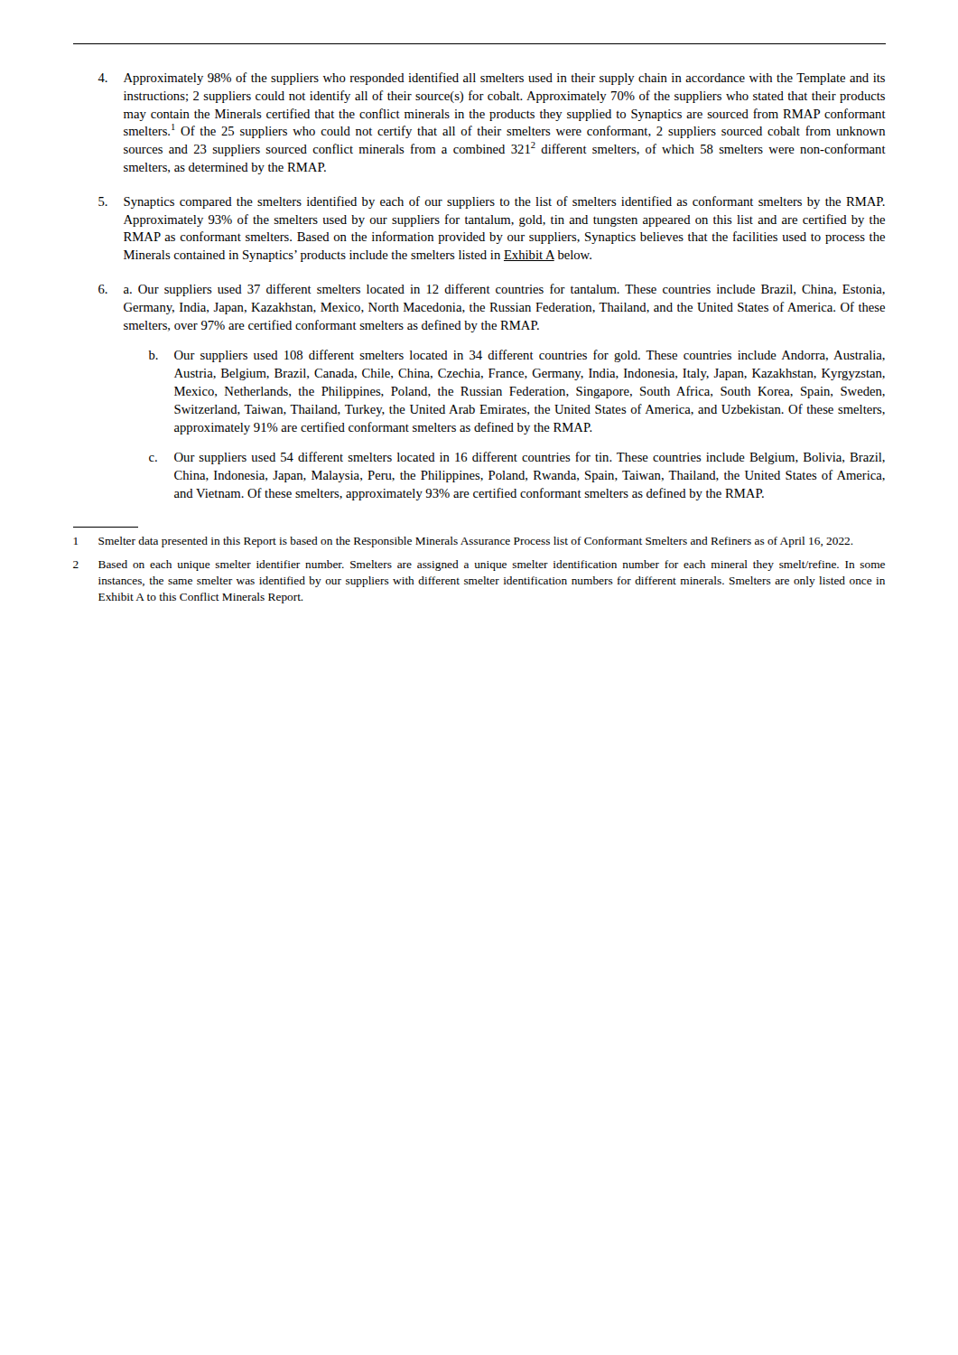4.
Approximately 98% of the suppliers who responded identified all smelters used in their supply chain in accordance with the Template and its instructions; 2 suppliers could not identify all of their source(s) for cobalt. Approximately 70% of the suppliers who stated that their products may contain the Minerals certified that the conflict minerals in the products they supplied to Synaptics are sourced from RMAP conformant smelters.1 Of the 25 suppliers who could not certify that all of their smelters were conformant, 2 suppliers sourced cobalt from unknown sources and 23 suppliers sourced conflict minerals from a combined 3212 different smelters, of which 58 smelters were non-conformant smelters, as determined by the RMAP.
5.
Synaptics compared the smelters identified by each of our suppliers to the list of smelters identified as conformant smelters by the RMAP. Approximately 93% of the smelters used by our suppliers for tantalum, gold, tin and tungsten appeared on this list and are certified by the RMAP as conformant smelters. Based on the information provided by our suppliers, Synaptics believes that the facilities used to process the Minerals contained in Synaptics’ products include the smelters listed in Exhibit A below.
6.
a. Our suppliers used 37 different smelters located in 12 different countries for tantalum. These countries include Brazil, China, Estonia, Germany, India, Japan, Kazakhstan, Mexico, North Macedonia, the Russian Federation, Thailand, and the United States of America. Of these smelters, over 97% are certified conformant smelters as defined by the RMAP.
b.
Our suppliers used 108 different smelters located in 34 different countries for gold. These countries include Andorra, Australia, Austria, Belgium, Brazil, Canada, Chile, China, Czechia, France, Germany, India, Indonesia, Italy, Japan, Kazakhstan, Kyrgyzstan, Mexico, Netherlands, the Philippines, Poland, the Russian Federation, Singapore, South Africa, South Korea, Spain, Sweden, Switzerland, Taiwan, Thailand, Turkey, the United Arab Emirates, the United States of America, and Uzbekistan. Of these smelters, approximately 91% are certified conformant smelters as defined by the RMAP.
c.
Our suppliers used 54 different smelters located in 16 different countries for tin. These countries include Belgium, Bolivia, Brazil, China, Indonesia, Japan, Malaysia, Peru, the Philippines, Poland, Rwanda, Spain, Taiwan, Thailand, the United States of America, and Vietnam. Of these smelters, approximately 93% are certified conformant smelters as defined by the RMAP.
1
Smelter data presented in this Report is based on the Responsible Minerals Assurance Process list of Conformant Smelters and Refiners as of April 16, 2022.
2
Based on each unique smelter identifier number. Smelters are assigned a unique smelter identification number for each mineral they smelt/refine. In some instances, the same smelter was identified by our suppliers with different smelter identification numbers for different minerals. Smelters are only listed once in Exhibit A to this Conflict Minerals Report.